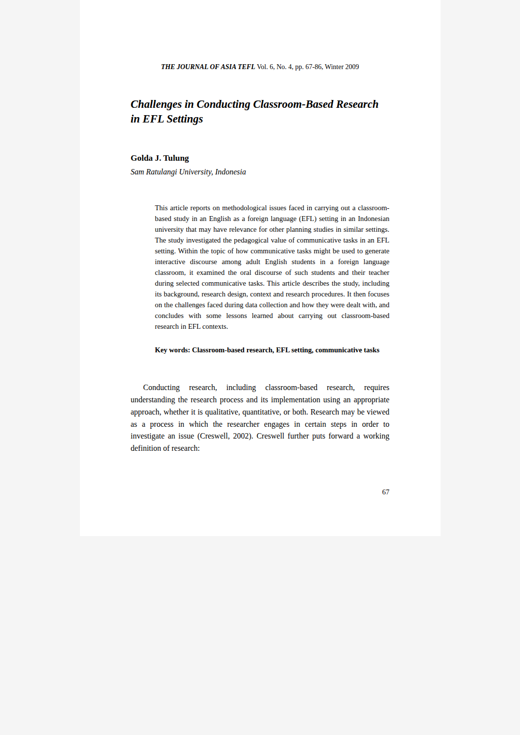THE JOURNAL OF ASIA TEFL Vol. 6, No. 4, pp. 67-86, Winter 2009
Challenges in Conducting Classroom-Based Research in EFL Settings
Golda J. Tulung
Sam Ratulangi University, Indonesia
This article reports on methodological issues faced in carrying out a classroom-based study in an English as a foreign language (EFL) setting in an Indonesian university that may have relevance for other planning studies in similar settings. The study investigated the pedagogical value of communicative tasks in an EFL setting. Within the topic of how communicative tasks might be used to generate interactive discourse among adult English students in a foreign language classroom, it examined the oral discourse of such students and their teacher during selected communicative tasks. This article describes the study, including its background, research design, context and research procedures. It then focuses on the challenges faced during data collection and how they were dealt with, and concludes with some lessons learned about carrying out classroom-based research in EFL contexts.
Key words: Classroom-based research, EFL setting, communicative tasks
Conducting research, including classroom-based research, requires understanding the research process and its implementation using an appropriate approach, whether it is qualitative, quantitative, or both. Research may be viewed as a process in which the researcher engages in certain steps in order to investigate an issue (Creswell, 2002). Creswell further puts forward a working definition of research:
67